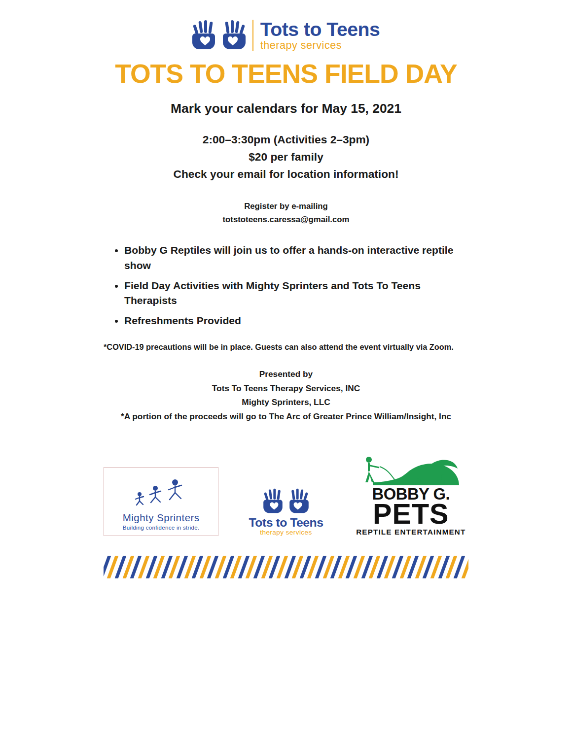Tots to Teens
therapy services
TOTS TO TEENS FIELD DAY
Mark your calendars for May 15, 2021
2:00–3:30pm (Activities 2–3pm)
$20 per family
Check your email for location information!
Register by e-mailing
totstoteens.caressa@gmail.com
Bobby G Reptiles will join us to offer a hands-on interactive reptile show
Field Day Activities with Mighty Sprinters and Tots To Teens Therapists
Refreshments Provided
*COVID-19 precautions will be in place. Guests can also attend the event virtually via Zoom.
Presented by
Tots To Teens Therapy Services, INC
Mighty Sprinters, LLC
*A portion of the proceeds will go to The Arc of Greater Prince William/Insight, Inc
Mighty Sprinters
Building confidence in stride.
Tots to Teens
therapy services
BOBBY G.
PETS
REPTILE ENTERTAINMENT